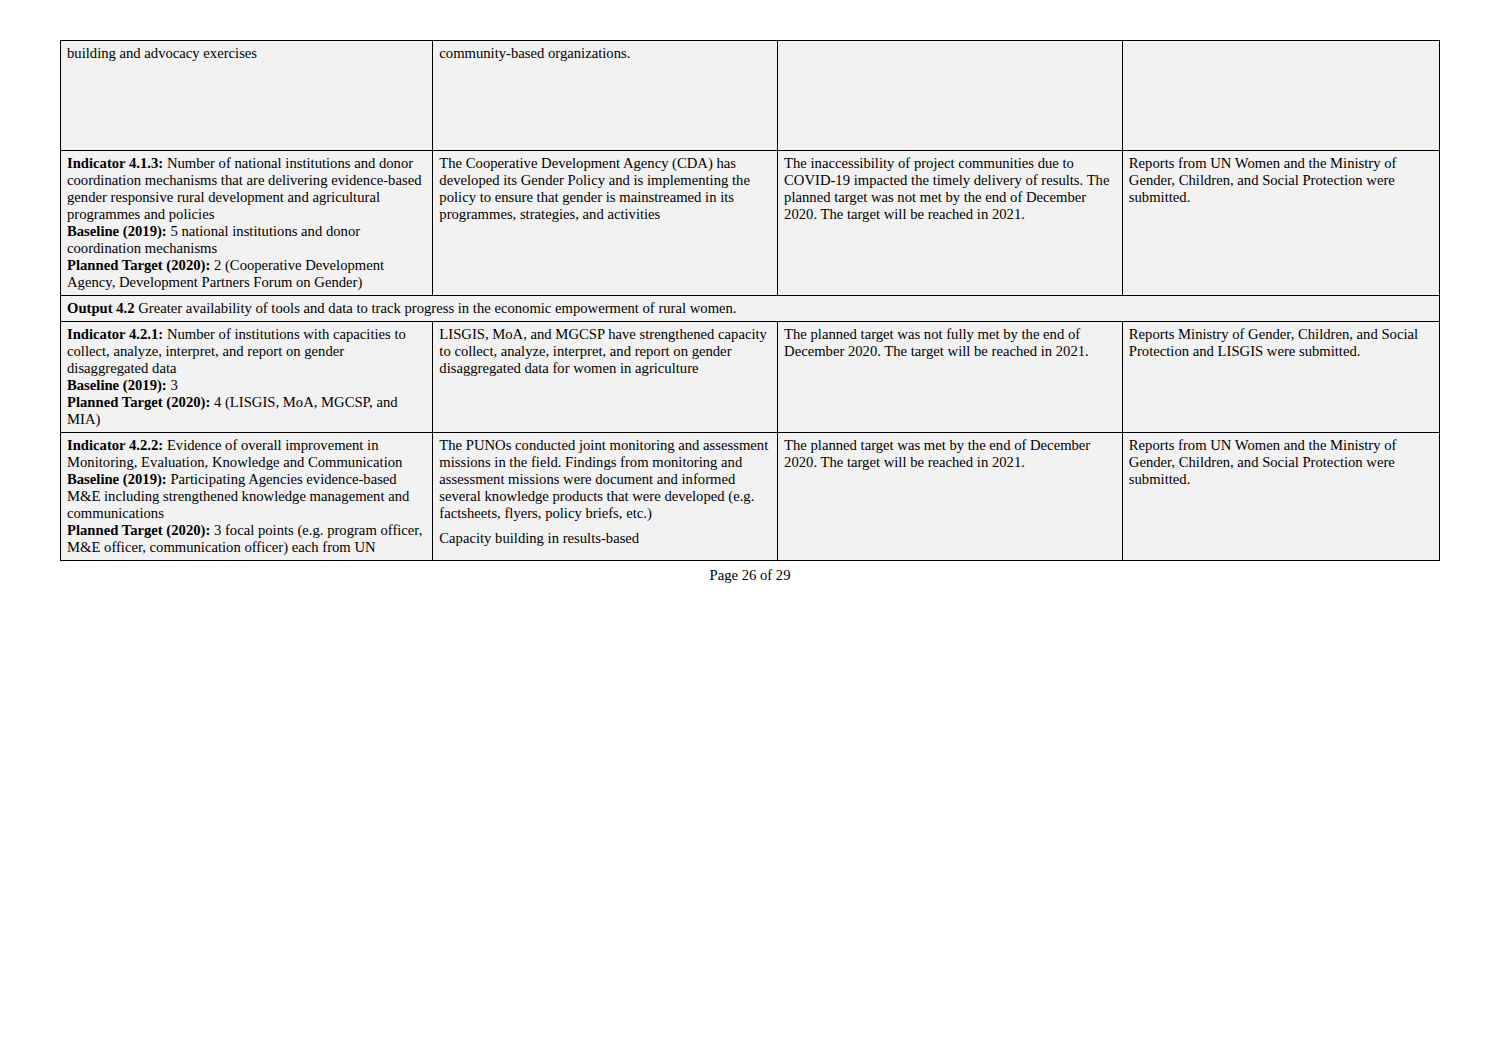| building and advocacy exercises | community-based organizations. | | |
| Indicator 4.1.3: Number of national institutions and donor coordination mechanisms that are delivering evidence-based gender responsive rural development and agricultural programmes and policies Baseline (2019): 5 national institutions and donor coordination mechanisms Planned Target (2020): 2 (Cooperative Development Agency, Development Partners Forum on Gender) | The Cooperative Development Agency (CDA) has developed its Gender Policy and is implementing the policy to ensure that gender is mainstreamed in its programmes, strategies, and activities | The inaccessibility of project communities due to COVID-19 impacted the timely delivery of results. The planned target was not met by the end of December 2020. The target will be reached in 2021. | Reports from UN Women and the Ministry of Gender, Children, and Social Protection were submitted. |
| Output 4.2 Greater availability of tools and data to track progress in the economic empowerment of rural women. |
| Indicator 4.2.1: Number of institutions with capacities to collect, analyze, interpret, and report on gender disaggregated data Baseline (2019): 3 Planned Target (2020): 4 (LISGIS, MoA, MGCSP, and MIA) | LISGIS, MoA, and MGCSP have strengthened capacity to collect, analyze, interpret, and report on gender disaggregated data for women in agriculture | The planned target was not fully met by the end of December 2020. The target will be reached in 2021. | Reports Ministry of Gender, Children, and Social Protection and LISGIS were submitted. |
| Indicator 4.2.2: Evidence of overall improvement in Monitoring, Evaluation, Knowledge and Communication Baseline (2019): Participating Agencies evidence-based M&E including strengthened knowledge management and communications Planned Target (2020): 3 focal points (e.g. program officer, M&E officer, communication officer) each from UN | The PUNOs conducted joint monitoring and assessment missions in the field. Findings from monitoring and assessment missions were document and informed several knowledge products that were developed (e.g. factsheets, flyers, policy briefs, etc.) Capacity building in results-based | The planned target was met by the end of December 2020. The target will be reached in 2021. | Reports from UN Women and the Ministry of Gender, Children, and Social Protection were submitted. |
Page 26 of 29